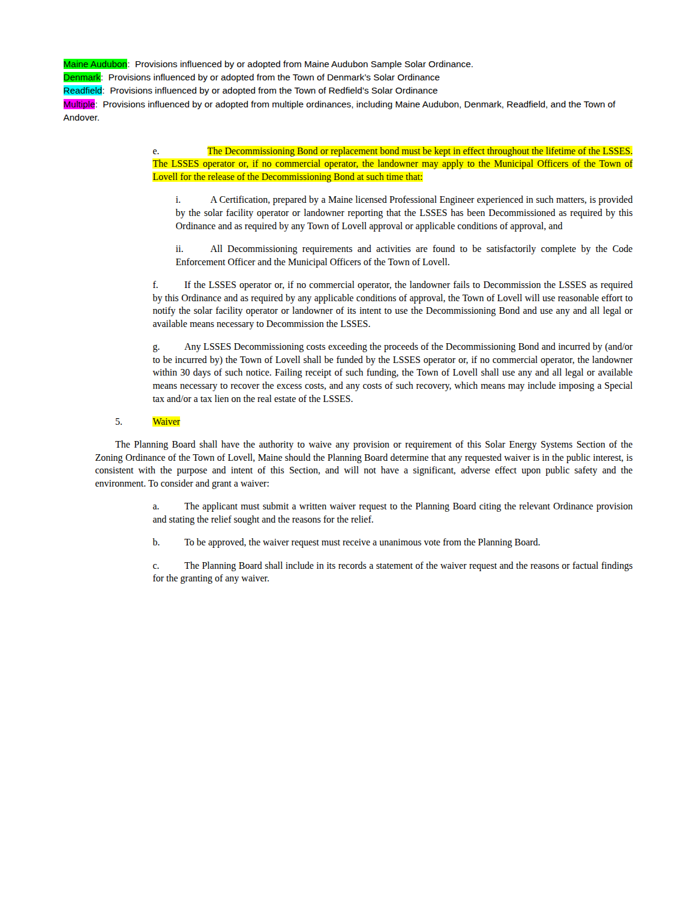Maine Audubon: Provisions influenced by or adopted from Maine Audubon Sample Solar Ordinance.
Denmark: Provisions influenced by or adopted from the Town of Denmark’s Solar Ordinance
Readfield: Provisions influenced by or adopted from the Town of Redfield’s Solar Ordinance
Multiple: Provisions influenced by or adopted from multiple ordinances, including Maine Audubon, Denmark, Readfield, and the Town of Andover.
e. The Decommissioning Bond or replacement bond must be kept in effect throughout the lifetime of the LSSES. The LSSES operator or, if no commercial operator, the landowner may apply to the Municipal Officers of the Town of Lovell for the release of the Decommissioning Bond at such time that:
i. A Certification, prepared by a Maine licensed Professional Engineer experienced in such matters, is provided by the solar facility operator or landowner reporting that the LSSES has been Decommissioned as required by this Ordinance and as required by any Town of Lovell approval or applicable conditions of approval, and
ii. All Decommissioning requirements and activities are found to be satisfactorily complete by the Code Enforcement Officer and the Municipal Officers of the Town of Lovell.
f. If the LSSES operator or, if no commercial operator, the landowner fails to Decommission the LSSES as required by this Ordinance and as required by any applicable conditions of approval, the Town of Lovell will use reasonable effort to notify the solar facility operator or landowner of its intent to use the Decommissioning Bond and use any and all legal or available means necessary to Decommission the LSSES.
g. Any LSSES Decommissioning costs exceeding the proceeds of the Decommissioning Bond and incurred by (and/or to be incurred by) the Town of Lovell shall be funded by the LSSES operator or, if no commercial operator, the landowner within 30 days of such notice. Failing receipt of such funding, the Town of Lovell shall use any and all legal or available means necessary to recover the excess costs, and any costs of such recovery, which means may include imposing a Special tax and/or a tax lien on the real estate of the LSSES.
5. Waiver
The Planning Board shall have the authority to waive any provision or requirement of this Solar Energy Systems Section of the Zoning Ordinance of the Town of Lovell, Maine should the Planning Board determine that any requested waiver is in the public interest, is consistent with the purpose and intent of this Section, and will not have a significant, adverse effect upon public safety and the environment. To consider and grant a waiver:
a. The applicant must submit a written waiver request to the Planning Board citing the relevant Ordinance provision and stating the relief sought and the reasons for the relief.
b. To be approved, the waiver request must receive a unanimous vote from the Planning Board.
c. The Planning Board shall include in its records a statement of the waiver request and the reasons or factual findings for the granting of any waiver.